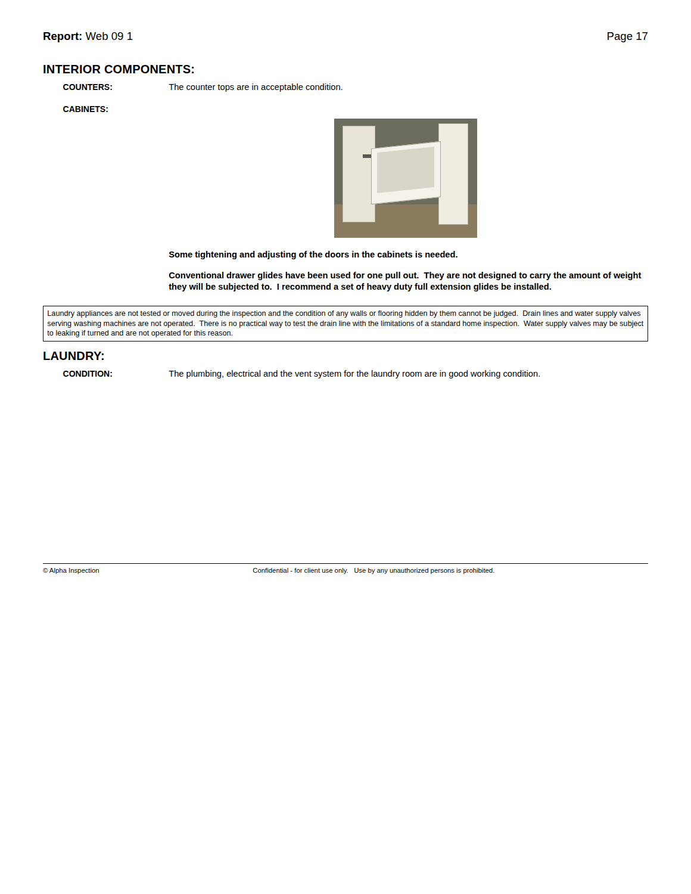Report: Web 09 1
Page 17
INTERIOR COMPONENTS:
COUNTERS:
The counter tops are in acceptable condition.
CABINETS:
Some tightening and adjusting of the doors in the cabinets is needed.
Conventional drawer glides have been used for one pull out. They are not designed to carry the amount of weight they will be subjected to. I recommend a set of heavy duty full extension glides be installed.
Laundry appliances are not tested or moved during the inspection and the condition of any walls or flooring hidden by them cannot be judged. Drain lines and water supply valves serving washing machines are not operated. There is no practical way to test the drain line with the limitations of a standard home inspection. Water supply valves may be subject to leaking if turned and are not operated for this reason.
LAUNDRY:
CONDITION:
The plumbing, electrical and the vent system for the laundry room are in good working condition.
© Alpha Inspection
Confidential - for client use only. Use by any unauthorized persons is prohibited.